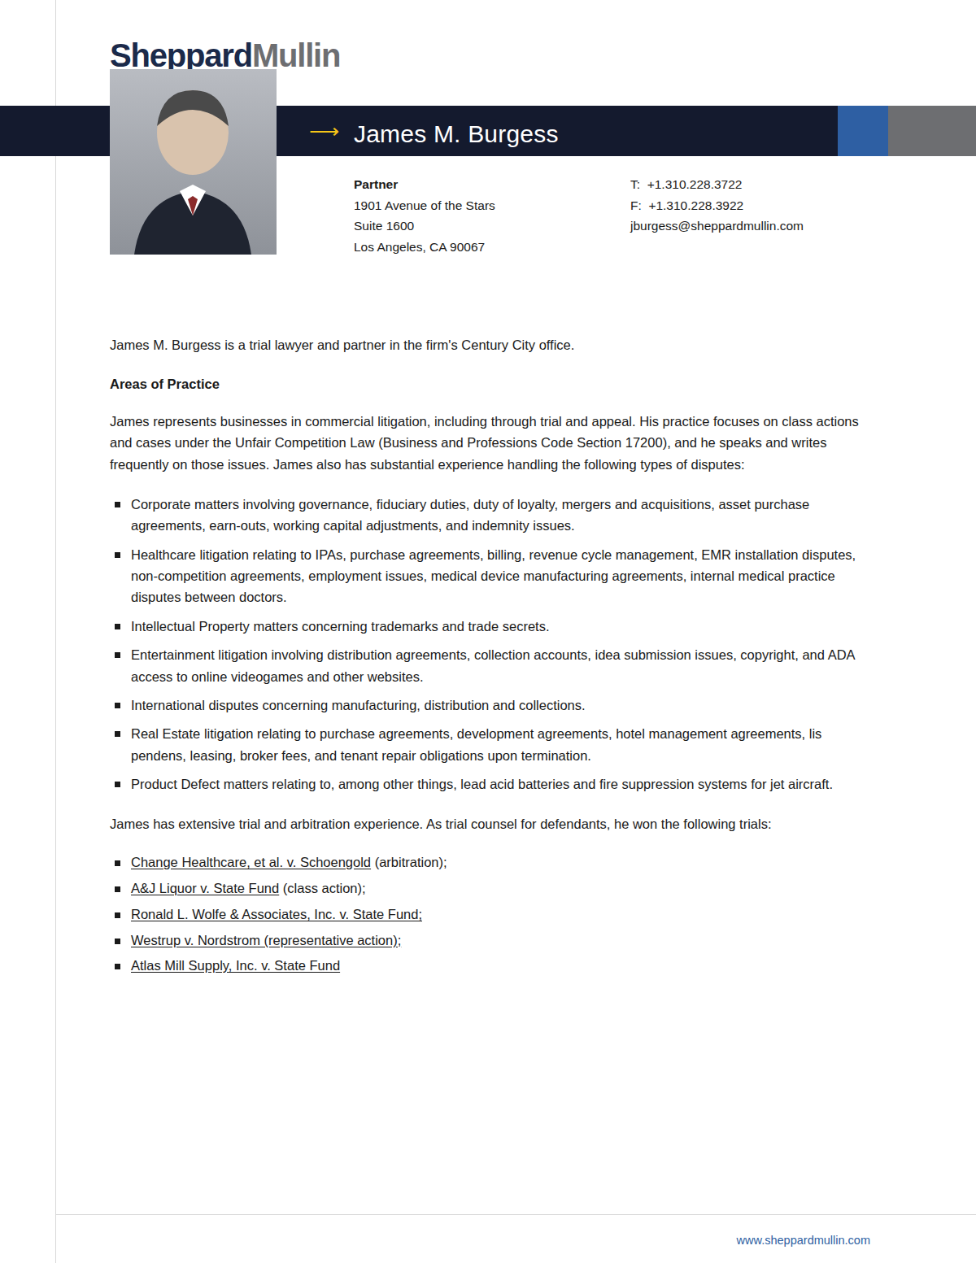Sheppard Mullin
⟶
James M. Burgess
Partner
1901 Avenue of the Stars
Suite 1600
Los Angeles, CA 90067
T: +1.310.228.3722
F: +1.310.228.3922
jburgess@sheppardmullin.com
James M. Burgess is a trial lawyer and partner in the firm's Century City office.
Areas of Practice
James represents businesses in commercial litigation, including through trial and appeal. His practice focuses on class actions and cases under the Unfair Competition Law (Business and Professions Code Section 17200), and he speaks and writes frequently on those issues. James also has substantial experience handling the following types of disputes:
Corporate matters involving governance, fiduciary duties, duty of loyalty, mergers and acquisitions, asset purchase agreements, earn-outs, working capital adjustments, and indemnity issues.
Healthcare litigation relating to IPAs, purchase agreements, billing, revenue cycle management, EMR installation disputes, non-competition agreements, employment issues, medical device manufacturing agreements, internal medical practice disputes between doctors.
Intellectual Property matters concerning trademarks and trade secrets.
Entertainment litigation involving distribution agreements, collection accounts, idea submission issues, copyright, and ADA access to online videogames and other websites.
International disputes concerning manufacturing, distribution and collections.
Real Estate litigation relating to purchase agreements, development agreements, hotel management agreements, lis pendens, leasing, broker fees, and tenant repair obligations upon termination.
Product Defect matters relating to, among other things, lead acid batteries and fire suppression systems for jet aircraft.
James has extensive trial and arbitration experience. As trial counsel for defendants, he won the following trials:
Change Healthcare, et al. v. Schoengold (arbitration);
A&J Liquor v. State Fund (class action);
Ronald L. Wolfe & Associates, Inc. v. State Fund;
Westrup v. Nordstrom (representative action);
Atlas Mill Supply, Inc. v. State Fund
www.sheppardmullin.com